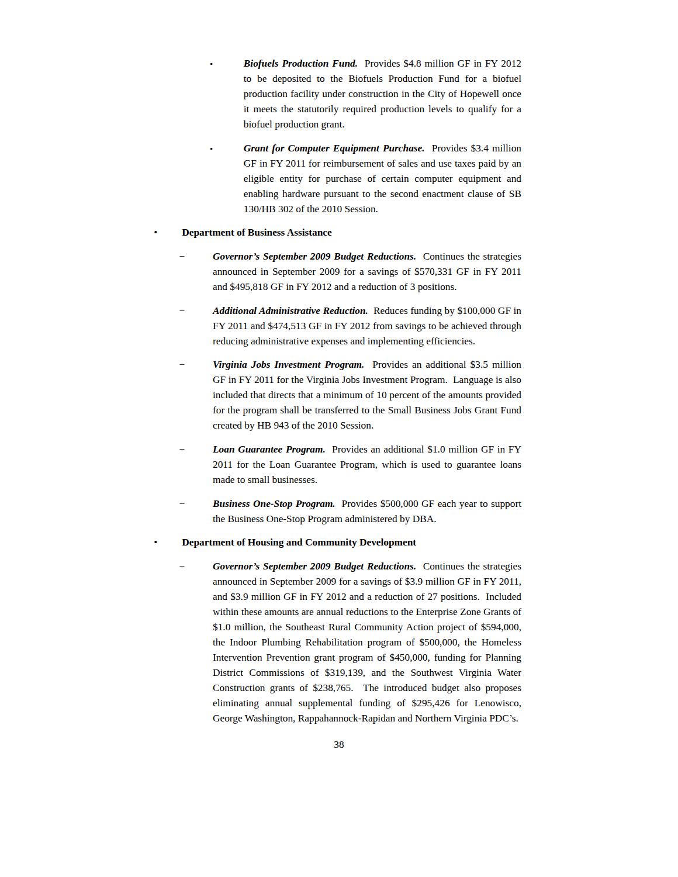▪Biofuels Production Fund. Provides $4.8 million GF in FY 2012 to be deposited to the Biofuels Production Fund for a biofuel production facility under construction in the City of Hopewell once it meets the statutorily required production levels to qualify for a biofuel production grant.
▪Grant for Computer Equipment Purchase. Provides $3.4 million GF in FY 2011 for reimbursement of sales and use taxes paid by an eligible entity for purchase of certain computer equipment and enabling hardware pursuant to the second enactment clause of SB 130/HB 302 of the 2010 Session.
•Department of Business Assistance
−Governor’s September 2009 Budget Reductions. Continues the strategies announced in September 2009 for a savings of $570,331 GF in FY 2011 and $495,818 GF in FY 2012 and a reduction of 3 positions.
−Additional Administrative Reduction. Reduces funding by $100,000 GF in FY 2011 and $474,513 GF in FY 2012 from savings to be achieved through reducing administrative expenses and implementing efficiencies.
−Virginia Jobs Investment Program. Provides an additional $3.5 million GF in FY 2011 for the Virginia Jobs Investment Program. Language is also included that directs that a minimum of 10 percent of the amounts provided for the program shall be transferred to the Small Business Jobs Grant Fund created by HB 943 of the 2010 Session.
−Loan Guarantee Program. Provides an additional $1.0 million GF in FY 2011 for the Loan Guarantee Program, which is used to guarantee loans made to small businesses.
−Business One-Stop Program. Provides $500,000 GF each year to support the Business One-Stop Program administered by DBA.
•Department of Housing and Community Development
−Governor’s September 2009 Budget Reductions. Continues the strategies announced in September 2009 for a savings of $3.9 million GF in FY 2011, and $3.9 million GF in FY 2012 and a reduction of 27 positions. Included within these amounts are annual reductions to the Enterprise Zone Grants of $1.0 million, the Southeast Rural Community Action project of $594,000, the Indoor Plumbing Rehabilitation program of $500,000, the Homeless Intervention Prevention grant program of $450,000, funding for Planning District Commissions of $319,139, and the Southwest Virginia Water Construction grants of $238,765. The introduced budget also proposes eliminating annual supplemental funding of $295,426 for Lenowisco, George Washington, Rappahannock-Rapidan and Northern Virginia PDC’s.
38